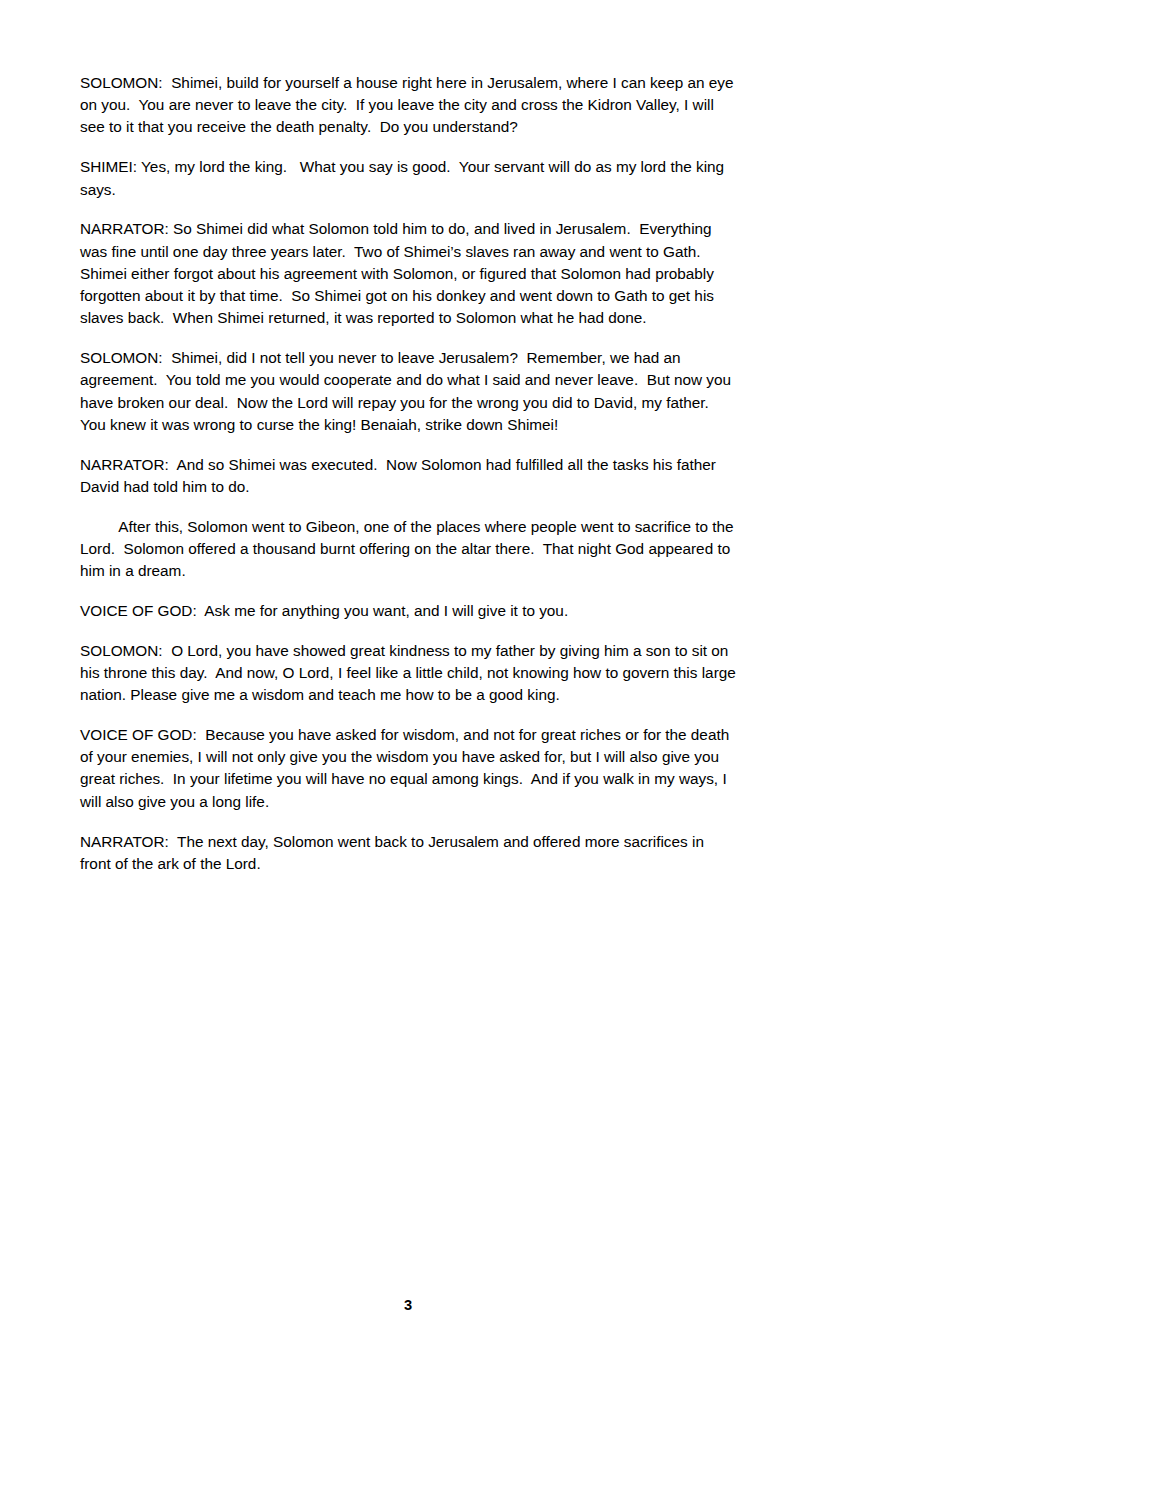SOLOMON: Shimei, build for yourself a house right here in Jerusalem, where I can keep an eye on you. You are never to leave the city. If you leave the city and cross the Kidron Valley, I will see to it that you receive the death penalty. Do you understand?
SHIMEI: Yes, my lord the king. What you say is good. Your servant will do as my lord the king says.
NARRATOR: So Shimei did what Solomon told him to do, and lived in Jerusalem. Everything was fine until one day three years later. Two of Shimei’s slaves ran away and went to Gath. Shimei either forgot about his agreement with Solomon, or figured that Solomon had probably forgotten about it by that time. So Shimei got on his donkey and went down to Gath to get his slaves back. When Shimei returned, it was reported to Solomon what he had done.
SOLOMON: Shimei, did I not tell you never to leave Jerusalem? Remember, we had an agreement. You told me you would cooperate and do what I said and never leave. But now you have broken our deal. Now the Lord will repay you for the wrong you did to David, my father. You knew it was wrong to curse the king! Benaiah, strike down Shimei!
NARRATOR: And so Shimei was executed. Now Solomon had fulfilled all the tasks his father David had told him to do.
After this, Solomon went to Gibeon, one of the places where people went to sacrifice to the Lord. Solomon offered a thousand burnt offering on the altar there. That night God appeared to him in a dream.
VOICE OF GOD: Ask me for anything you want, and I will give it to you.
SOLOMON: O Lord, you have showed great kindness to my father by giving him a son to sit on his throne this day. And now, O Lord, I feel like a little child, not knowing how to govern this large nation. Please give me a wisdom and teach me how to be a good king.
VOICE OF GOD: Because you have asked for wisdom, and not for great riches or for the death of your enemies, I will not only give you the wisdom you have asked for, but I will also give you great riches. In your lifetime you will have no equal among kings. And if you walk in my ways, I will also give you a long life.
NARRATOR: The next day, Solomon went back to Jerusalem and offered more sacrifices in front of the ark of the Lord.
3